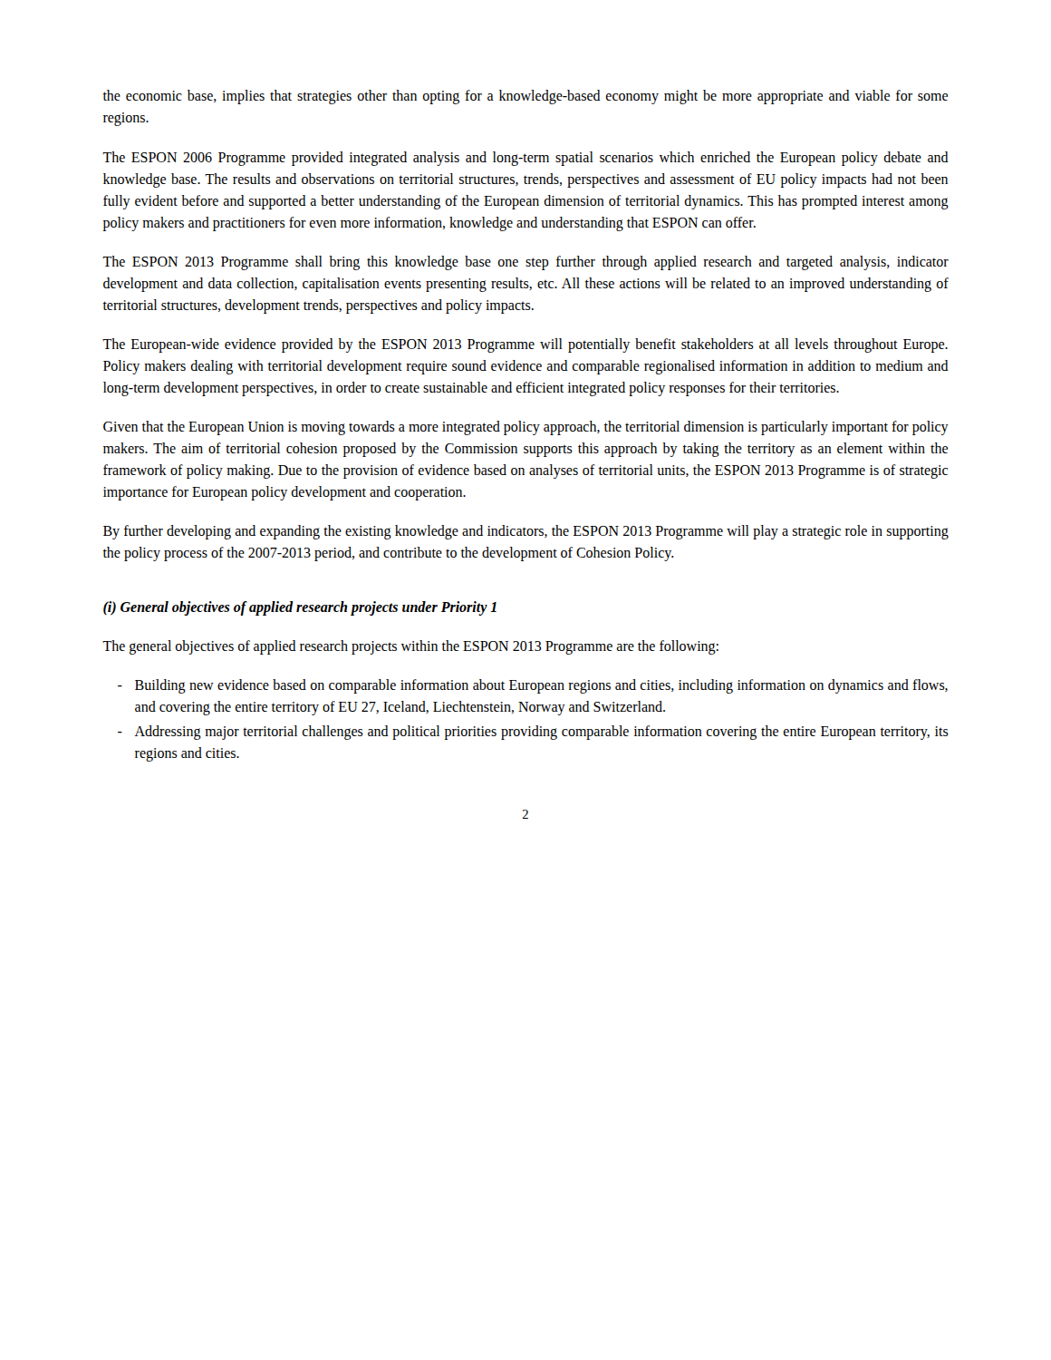the economic base, implies that strategies other than opting for a knowledge-based economy might be more appropriate and viable for some regions.
The ESPON 2006 Programme provided integrated analysis and long-term spatial scenarios which enriched the European policy debate and knowledge base. The results and observations on territorial structures, trends, perspectives and assessment of EU policy impacts had not been fully evident before and supported a better understanding of the European dimension of territorial dynamics. This has prompted interest among policy makers and practitioners for even more information, knowledge and understanding that ESPON can offer.
The ESPON 2013 Programme shall bring this knowledge base one step further through applied research and targeted analysis, indicator development and data collection, capitalisation events presenting results, etc. All these actions will be related to an improved understanding of territorial structures, development trends, perspectives and policy impacts.
The European-wide evidence provided by the ESPON 2013 Programme will potentially benefit stakeholders at all levels throughout Europe. Policy makers dealing with territorial development require sound evidence and comparable regionalised information in addition to medium and long-term development perspectives, in order to create sustainable and efficient integrated policy responses for their territories.
Given that the European Union is moving towards a more integrated policy approach, the territorial dimension is particularly important for policy makers. The aim of territorial cohesion proposed by the Commission supports this approach by taking the territory as an element within the framework of policy making. Due to the provision of evidence based on analyses of territorial units, the ESPON 2013 Programme is of strategic importance for European policy development and cooperation.
By further developing and expanding the existing knowledge and indicators, the ESPON 2013 Programme will play a strategic role in supporting the policy process of the 2007-2013 period, and contribute to the development of Cohesion Policy.
(i) General objectives of applied research projects under Priority 1
The general objectives of applied research projects within the ESPON 2013 Programme are the following:
Building new evidence based on comparable information about European regions and cities, including information on dynamics and flows, and covering the entire territory of EU 27, Iceland, Liechtenstein, Norway and Switzerland.
Addressing major territorial challenges and political priorities providing comparable information covering the entire European territory, its regions and cities.
2